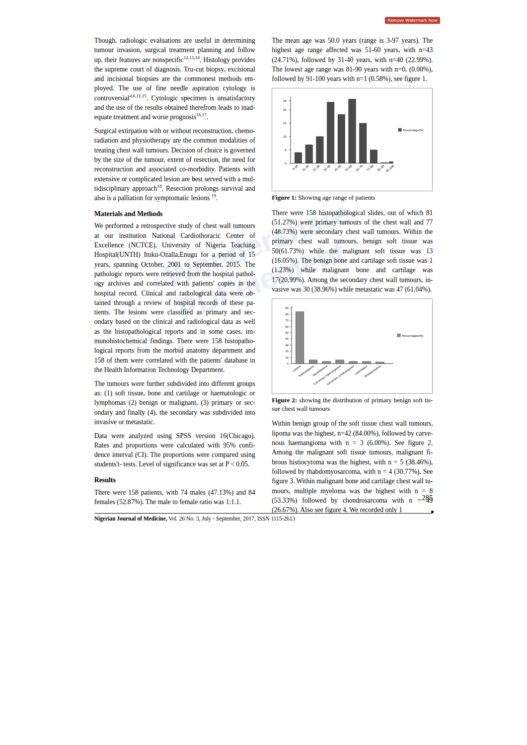Remove Watermark Now
Wondershare
PDFelement
Though, radiologic evaluations are useful in determining tumour invasion, surgical treatment planning and follow up, their features are nonspecific12,13,14. Histology provides the supreme court of diagnosis. Tru-cut biopsy, excisional and incisional biopsies are the commonest methods employed. The use of fine needle aspiration cytology is controversial4,6,11,15. Cytologic specimen is unsatisfactory and the use of the results obtained therefrom leads to inadequate treatment and worse prognosis16,17.
Surgical extirpation with or without reconstruction, chemo-radiation and physiotherapy are the common modalities of treating chest wall tumours. Decision of choice is governed by the size of the tumour, extent of resection, the need for reconstruction and associated co-morbidity. Patients with extensive or complicated lesion are best served with a multidisciplinary approach18. Resection prolongs survival and also is a palliation for symptomatic lesions 19.
Materials and Methods
We performed a retrospective study of chest wall tumours at our institution National Cardiothoracic Center of Excellence (NCTCE), University of Nigeria Teaching Hospital(UNTH) Ituku-Ozalla,Enugu for a period of 15 years, spanning October, 2001 to September, 2015. The pathologic reports were retrieved from the hospital pathology archives and correlated with patients' copies in the hospital record. Clinical and radiological data were obtained through a review of hospital records of these patients. The lesions were classified as primary and secondary based on the clinical and radiological data as well as the histopathological reports and in some cases, immunohistochemical findings. There were 158 histopathological reports from the morbid anatomy department and 158 of them were correlated with the patients' database in the Health Information Technology Department.
The tumours were further subdivided into different groups as: (1) soft tissue, bone and cartilage or haematologic or lymphomas (2) benign or malignant, (3) primary or secondary and finally (4), the secondary was subdivided into invasive or metastatic.
Data were analyzed using SPSS version 16(Chicago). Rates and proportions were calculated with 95% confidence interval (CI). The proportions were compared using students't- tests. Level of significance was set at P < 0.05.
Results
There were 158 patients, with 74 males (47.13%) and 84 females (52.87%). The male to female ratio was 1:1.1.
The mean age was 50.0 years (range is 3-97 years). The highest age range affected was 51-60 years, with n=43 (24.71%), followed by 31-40 years, with n=40 (22.99%). The lowest age range was 81-90 years with n=0, (0.00%), followed by 91-100 years with n=1 (0.58%), see figure 1.
0 5 10 15 20 25 0-10 11-20 21-30 31-40 41-50 51-60 61-70 71-80 81-90 91-100 Percentage(%)
Figure 1: Showing age range of patients
There were 158 histopathological slides, out of which 81 (51.27%) were primary tumours of the chest wall and 77 (48.73%) were secondary chest wall tumours. Within the primary chest wall tumours, benign soft tissue was 50(61.73%) while the malignant soft tissue was 13 (16.05%). The benign bone and cartilage soft tissue was 1 (1.23%) while malignant bone and cartilage was 17(20.99%). Among the secondary chest wall tumours, invasive was 30 (38.96%) while metastatic was 47 (61.04%).
0 10 20 30 40 50 60 70 80 90 Lipoma Haemangioma Neurofibroma Carvenous haemangioma Carvenous lymphangioma Lipomatous Rhabdomyoma Percentages(%)
Figure 2: showing the distribution of primary benign soft tissue chest wall tumours
Within benign group of the soft tissue chest wall tumours, lipoma was the highest, n=42 (84.00%), followed by carvenous haemangioma with n = 3 (6.00%). See figure 2. Among the malignant soft tissue tumours, malignant fibrous histiocytoma was the highest, with n = 5 (38.46%), followed by rhabdomyosarcoma, with n = 4 (30.77%), See figure 3. Within malignant bone and cartilage chest wall tumours, multiple myeloma was the highest with n = 8 (53.33%) followed by chondrosarcoma with n = 49 (26.67%). Also see figure 4. We recorded only 1
285
Nigerian Journal of Medicine, Vol. 26 No. 3, July - September, 2017, ISSN 1115-2613